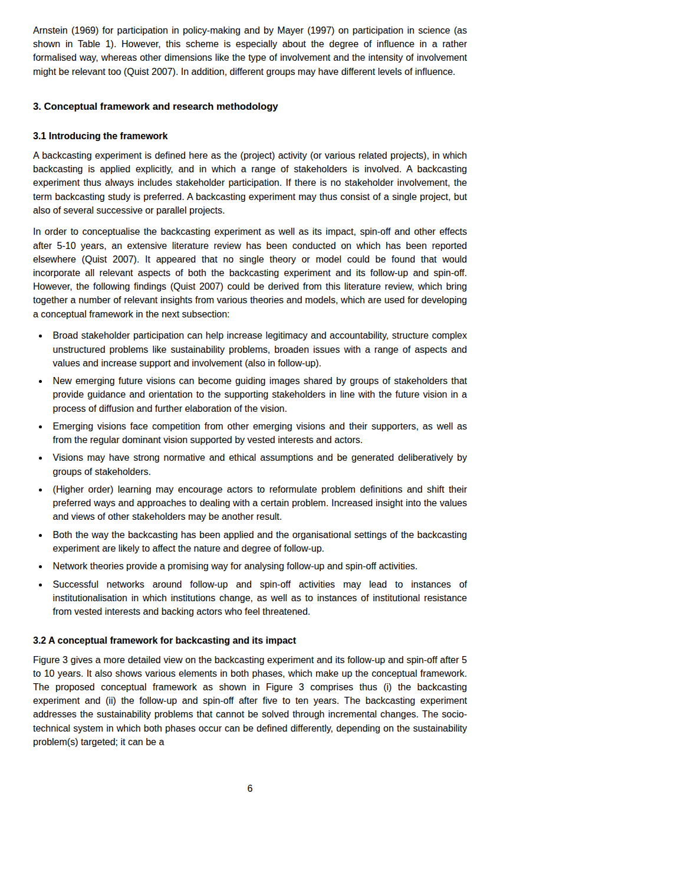Arnstein (1969) for participation in policy-making and by Mayer (1997) on participation in science (as shown in Table 1). However, this scheme is especially about the degree of influence in a rather formalised way, whereas other dimensions like the type of involvement and the intensity of involvement might be relevant too (Quist 2007). In addition, different groups may have different levels of influence.
3. Conceptual framework and research methodology
3.1 Introducing the framework
A backcasting experiment is defined here as the (project) activity (or various related projects), in which backcasting is applied explicitly, and in which a range of stakeholders is involved. A backcasting experiment thus always includes stakeholder participation. If there is no stakeholder involvement, the term backcasting study is preferred. A backcasting experiment may thus consist of a single project, but also of several successive or parallel projects.
In order to conceptualise the backcasting experiment as well as its impact, spin-off and other effects after 5-10 years, an extensive literature review has been conducted on which has been reported elsewhere (Quist 2007). It appeared that no single theory or model could be found that would incorporate all relevant aspects of both the backcasting experiment and its follow-up and spin-off. However, the following findings (Quist 2007) could be derived from this literature review, which bring together a number of relevant insights from various theories and models, which are used for developing a conceptual framework in the next subsection:
Broad stakeholder participation can help increase legitimacy and accountability, structure complex unstructured problems like sustainability problems, broaden issues with a range of aspects and values and increase support and involvement (also in follow-up).
New emerging future visions can become guiding images shared by groups of stakeholders that provide guidance and orientation to the supporting stakeholders in line with the future vision in a process of diffusion and further elaboration of the vision.
Emerging visions face competition from other emerging visions and their supporters, as well as from the regular dominant vision supported by vested interests and actors.
Visions may have strong normative and ethical assumptions and be generated deliberatively by groups of stakeholders.
(Higher order) learning may encourage actors to reformulate problem definitions and shift their preferred ways and approaches to dealing with a certain problem. Increased insight into the values and views of other stakeholders may be another result.
Both the way the backcasting has been applied and the organisational settings of the backcasting experiment are likely to affect the nature and degree of follow-up.
Network theories provide a promising way for analysing follow-up and spin-off activities.
Successful networks around follow-up and spin-off activities may lead to instances of institutionalisation in which institutions change, as well as to instances of institutional resistance from vested interests and backing actors who feel threatened.
3.2 A conceptual framework for backcasting and its impact
Figure 3 gives a more detailed view on the backcasting experiment and its follow-up and spin-off after 5 to 10 years. It also shows various elements in both phases, which make up the conceptual framework. The proposed conceptual framework as shown in Figure 3 comprises thus (i) the backcasting experiment and (ii) the follow-up and spin-off after five to ten years. The backcasting experiment addresses the sustainability problems that cannot be solved through incremental changes. The socio-technical system in which both phases occur can be defined differently, depending on the sustainability problem(s) targeted; it can be a
6